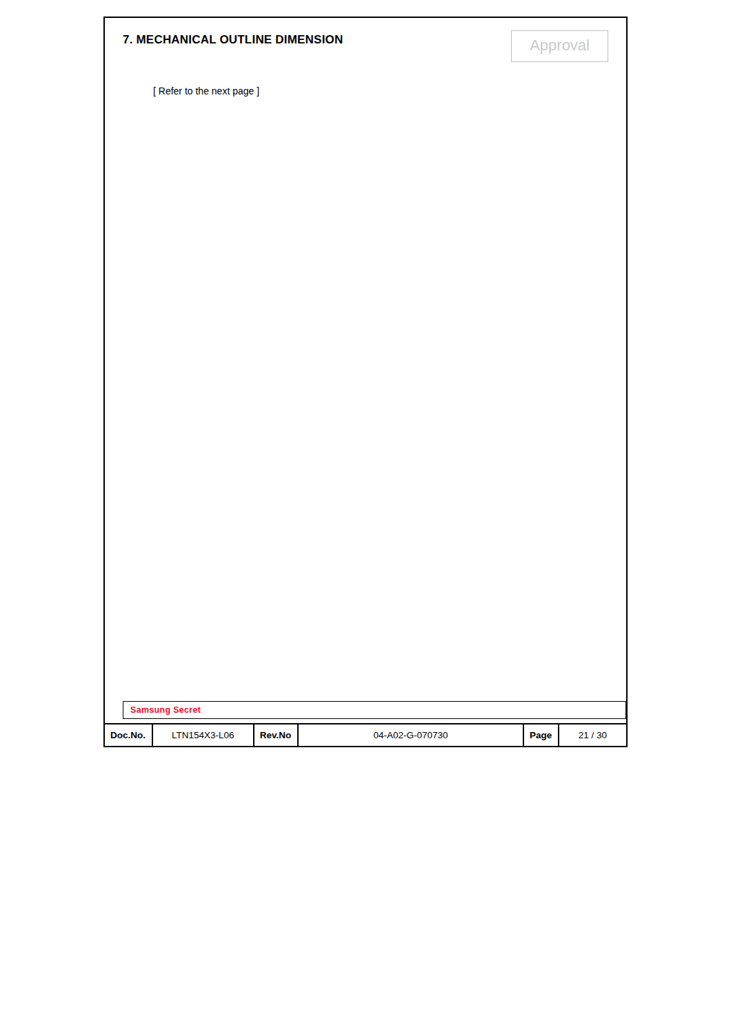7. MECHANICAL OUTLINE DIMENSION
Approval
[ Refer to the next page ]
Samsung Secret
| Doc.No. | LTN154X3-L06 | Rev.No | 04-A02-G-070730 | Page | 21 / 30 |